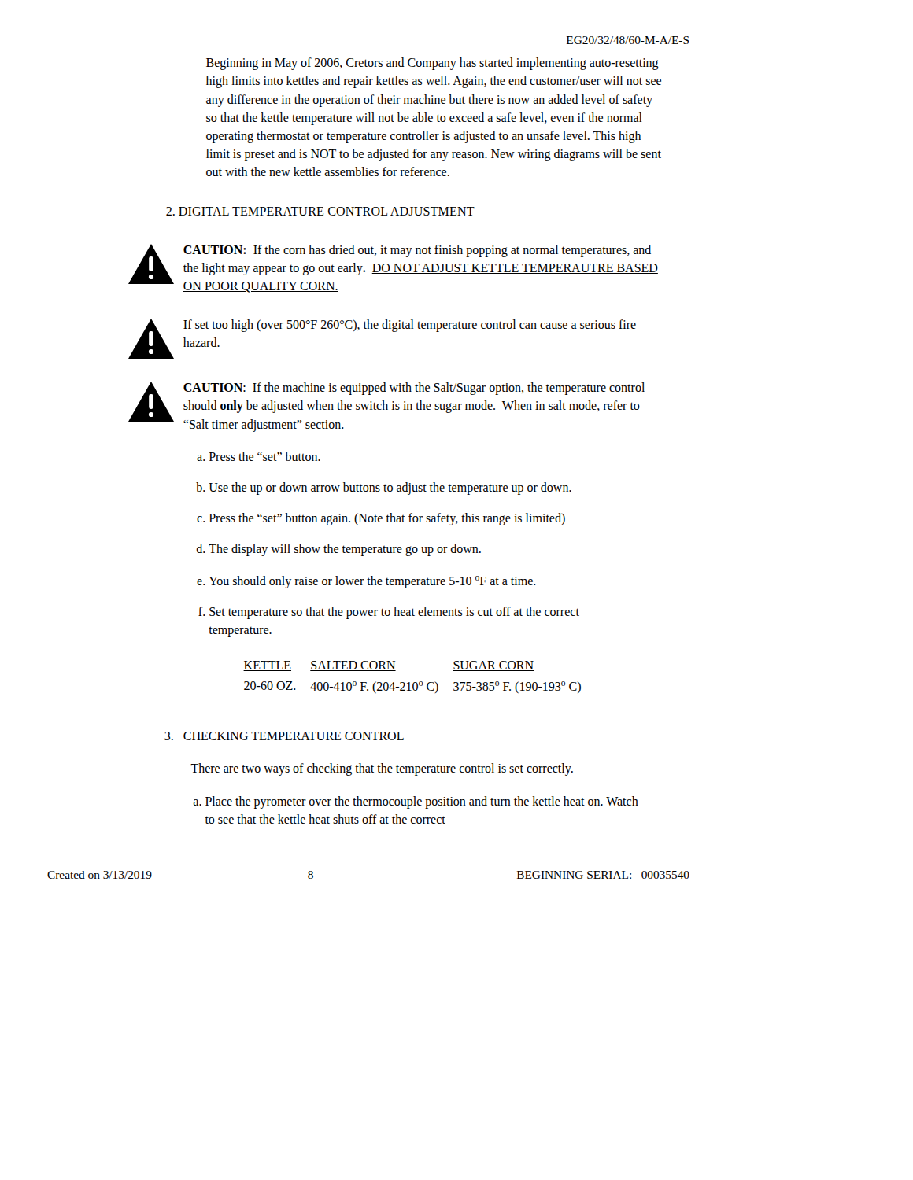EG20/32/48/60-M-A/E-S
Beginning in May of 2006, Cretors and Company has started implementing auto-resetting high limits into kettles and repair kettles as well. Again, the end customer/user will not see any difference in the operation of their machine but there is now an added level of safety so that the kettle temperature will not be able to exceed a safe level, even if the normal operating thermostat or temperature controller is adjusted to an unsafe level. This high limit is preset and is NOT to be adjusted for any reason. New wiring diagrams will be sent out with the new kettle assemblies for reference.
DIGITAL TEMPERATURE CONTROL ADJUSTMENT
CAUTION: If the corn has dried out, it may not finish popping at normal temperatures, and the light may appear to go out early. DO NOT ADJUST KETTLE TEMPERAUTRE BASED ON POOR QUALITY CORN.
If set too high (over 500°F 260°C), the digital temperature control can cause a serious fire hazard.
CAUTION: If the machine is equipped with the Salt/Sugar option, the temperature control should only be adjusted when the switch is in the sugar mode. When in salt mode, refer to “Salt timer adjustment” section.
Press the “set” button.
Use the up or down arrow buttons to adjust the temperature up or down.
Press the “set” button again. (Note that for safety, this range is limited)
The display will show the temperature go up or down.
You should only raise or lower the temperature 5-10 oF at a time.
Set temperature so that the power to heat elements is cut off at the correct temperature.
| KETTLE | SALTED CORN | SUGAR CORN |
| --- | --- | --- |
| 20-60 OZ. | 400-410 o F. (204-210 o C) | 375-385 o F. (190-193 o C) |
3. CHECKING TEMPERATURE CONTROL
There are two ways of checking that the temperature control is set correctly.
Place the pyrometer over the thermocouple position and turn the kettle heat on. Watch to see that the kettle heat shuts off at the correct
Created on 3/13/2019
8
BEGINNING SERIAL: 00035540